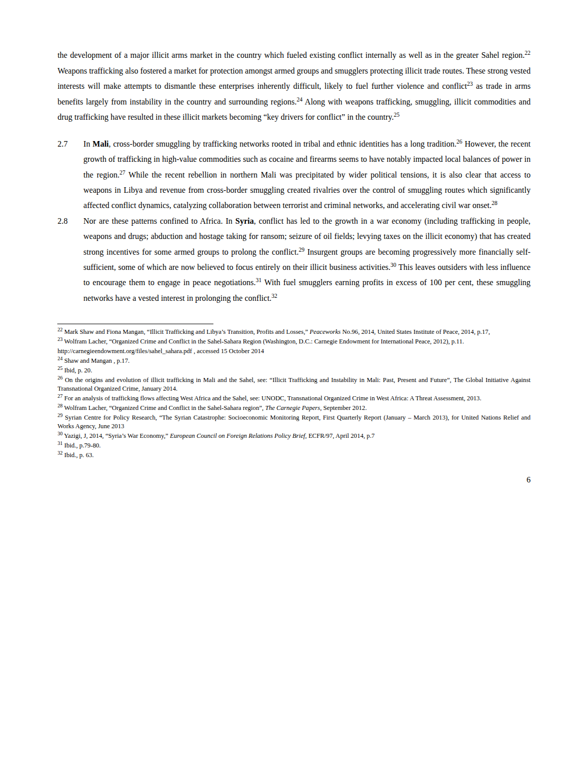the development of a major illicit arms market in the country which fueled existing conflict internally as well as in the greater Sahel region.22 Weapons trafficking also fostered a market for protection amongst armed groups and smugglers protecting illicit trade routes. These strong vested interests will make attempts to dismantle these enterprises inherently difficult, likely to fuel further violence and conflict23 as trade in arms benefits largely from instability in the country and surrounding regions.24 Along with weapons trafficking, smuggling, illicit commodities and drug trafficking have resulted in these illicit markets becoming “key drivers for conflict” in the country.25
2.7
In Mali, cross-border smuggling by trafficking networks rooted in tribal and ethnic identities has a long tradition.26 However, the recent growth of trafficking in high-value commodities such as cocaine and firearms seems to have notably impacted local balances of power in the region.27 While the recent rebellion in northern Mali was precipitated by wider political tensions, it is also clear that access to weapons in Libya and revenue from cross-border smuggling created rivalries over the control of smuggling routes which significantly affected conflict dynamics, catalyzing collaboration between terrorist and criminal networks, and accelerating civil war onset.28
2.8
Nor are these patterns confined to Africa. In Syria, conflict has led to the growth in a war economy (including trafficking in people, weapons and drugs; abduction and hostage taking for ransom; seizure of oil fields; levying taxes on the illicit economy) that has created strong incentives for some armed groups to prolong the conflict.29 Insurgent groups are becoming progressively more financially self-sufficient, some of which are now believed to focus entirely on their illicit business activities.30 This leaves outsiders with less influence to encourage them to engage in peace negotiations.31 With fuel smugglers earning profits in excess of 100 per cent, these smuggling networks have a vested interest in prolonging the conflict.32
22 Mark Shaw and Fiona Mangan, “Illicit Trafficking and Libya’s Transition, Profits and Losses,” Peaceworks No.96, 2014, United States Institute of Peace, 2014, p.17,
23 Wolfram Lacher, “Organized Crime and Conflict in the Sahel-Sahara Region (Washington, D.C.: Carnegie Endowment for International Peace, 2012), p.11.
http://carnegieendowment.org/files/sahel_sahara.pdf , accessed 15 October 2014
24 Shaw and Mangan , p.17.
25 Ibid, p. 20.
26 On the origins and evolution of illicit trafficking in Mali and the Sahel, see: “Illicit Trafficking and Instability in Mali: Past, Present and Future”, The Global Initiative Against Transnational Organized Crime, January 2014.
27 For an analysis of trafficking flows affecting West Africa and the Sahel, see: UNODC, Transnational Organized Crime in West Africa: A Threat Assessment, 2013.
28 Wolfram Lacher, “Organized Crime and Conflict in the Sahel-Sahara region”, The Carnegie Papers, September 2012.
29 Syrian Centre for Policy Research, “The Syrian Catastrophe: Socioeconomic Monitoring Report, First Quarterly Report (January – March 2013), for United Nations Relief and Works Agency, June 2013
30 Yazigi, J, 2014, “Syria’s War Economy,” European Council on Foreign Relations Policy Brief, ECFR/97, April 2014, p.7
31 Ibid., p.79-80.
32 Ibid., p. 63.
6